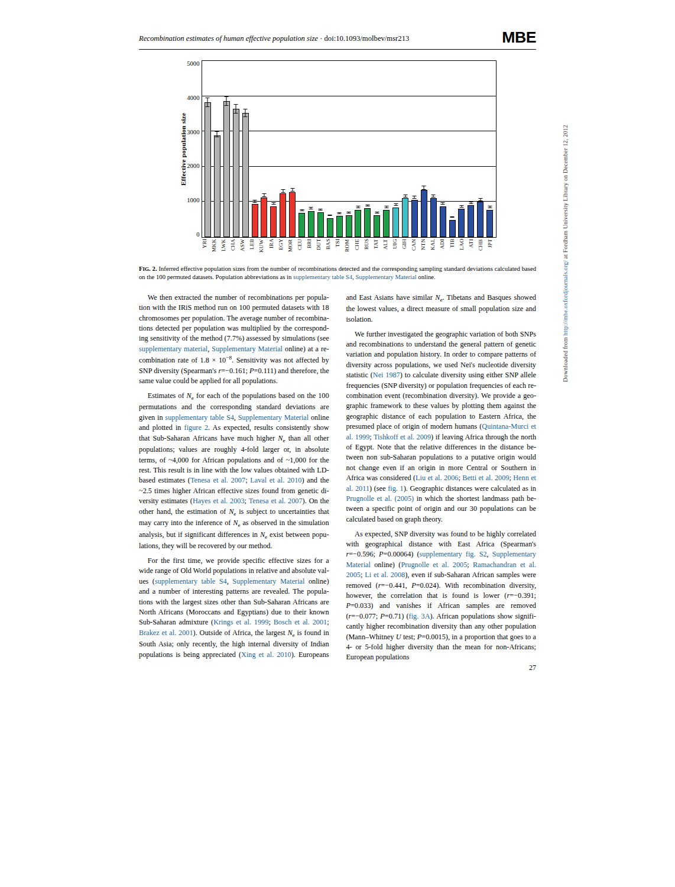Recombination estimates of human effective population size · doi:10.1093/molbev/msr213
MBE
Effective population size
5000
4000
3000
2000
1000
0
YRI MKK LWK CHA ASW LEB KUW IRA EGY MOR CEU BRI DUT BAS TSI ROM CHE RUS TAT ALT UIG GIH CAN NTN KAL ADI TIB LAO ATI CHB JPT
FIG. 2. Inferred effective population sizes from the number of recombinations detected and the corresponding sampling standard deviations calculated based on the 100 permuted datasets. Population abbreviations as in supplementary table S4, Supplementary Material online.
We then extracted the number of recombinations per population with the IRiS method run on 100 permuted datasets with 18 chromosomes per population. The average number of recombinations detected per population was multiplied by the corresponding sensitivity of the method (7.7%) assessed by simulations (see supplementary material, Supplementary Material online) at a recombination rate of 1.8 × 10−8. Sensitivity was not affected by SNP diversity (Spearman's r=−0.161; P=0.111) and therefore, the same value could be applied for all populations.
Estimates of Ne for each of the populations based on the 100 permutations and the corresponding standard deviations are given in supplementary table S4, Supplementary Material online and plotted in figure 2. As expected, results consistently show that Sub-Saharan Africans have much higher Ne than all other populations; values are roughly 4-fold larger or, in absolute terms, of ~4,000 for African populations and of ~1,000 for the rest. This result is in line with the low values obtained with LD-based estimates (Tenesa et al. 2007; Laval et al. 2010) and the ~2.5 times higher African effective sizes found from genetic diversity estimates (Hayes et al. 2003; Tenesa et al. 2007). On the other hand, the estimation of Ne is subject to uncertainties that may carry into the inference of Ne as observed in the simulation analysis, but if significant differences in Ne exist between populations, they will be recovered by our method.
For the first time, we provide specific effective sizes for a wide range of Old World populations in relative and absolute values (supplementary table S4, Supplementary Material online) and a number of interesting patterns are revealed. The populations with the largest sizes other than Sub-Saharan Africans are North Africans (Moroccans and Egyptians) due to their known Sub-Saharan admixture (Krings et al. 1999; Bosch et al. 2001; Brakez et al. 2001). Outside of Africa, the largest Ne is found in South Asia; only recently, the high internal diversity of Indian populations is being appreciated (Xing et al. 2010). Europeans and East Asians have similar Ne. Tibetans and Basques showed the lowest values, a direct measure of small population size and isolation.
We further investigated the geographic variation of both SNPs and recombinations to understand the general pattern of genetic variation and population history. In order to compare patterns of diversity across populations, we used Nei's nucleotide diversity statistic (Nei 1987) to calculate diversity using either SNP allele frequencies (SNP diversity) or population frequencies of each recombination event (recombination diversity). We provide a geographic framework to these values by plotting them against the geographic distance of each population to Eastern Africa, the presumed place of origin of modern humans (Quintana-Murci et al. 1999; Tishkoff et al. 2009) if leaving Africa through the north of Egypt. Note that the relative differences in the distance between non sub-Saharan populations to a putative origin would not change even if an origin in more Central or Southern in Africa was considered (Liu et al. 2006; Betti et al. 2009; Henn et al. 2011) (see fig. 1). Geographic distances were calculated as in Prugnolle et al. (2005) in which the shortest landmass path between a specific point of origin and our 30 populations can be calculated based on graph theory.
As expected, SNP diversity was found to be highly correlated with geographical distance with East Africa (Spearman's r=−0.596; P=0.00064) (supplementary fig. S2, Supplementary Material online) (Prugnolle et al. 2005; Ramachandran et al. 2005; Li et al. 2008), even if sub-Saharan African samples were removed (r=−0.441, P=0.024). With recombination diversity, however, the correlation that is found is lower (r=−0.391; P=0.033) and vanishes if African samples are removed (r=−0.077; P=0.71) (fig. 3A). African populations show significantly higher recombination diversity than any other population (Mann–Whitney U test; P=0.0015), in a proportion that goes to a 4- or 5-fold higher diversity than the mean for non-Africans; European populations
Downloaded from http://mbe.oxfordjournals.org/ at Fordham University Library on December 12, 2012
27